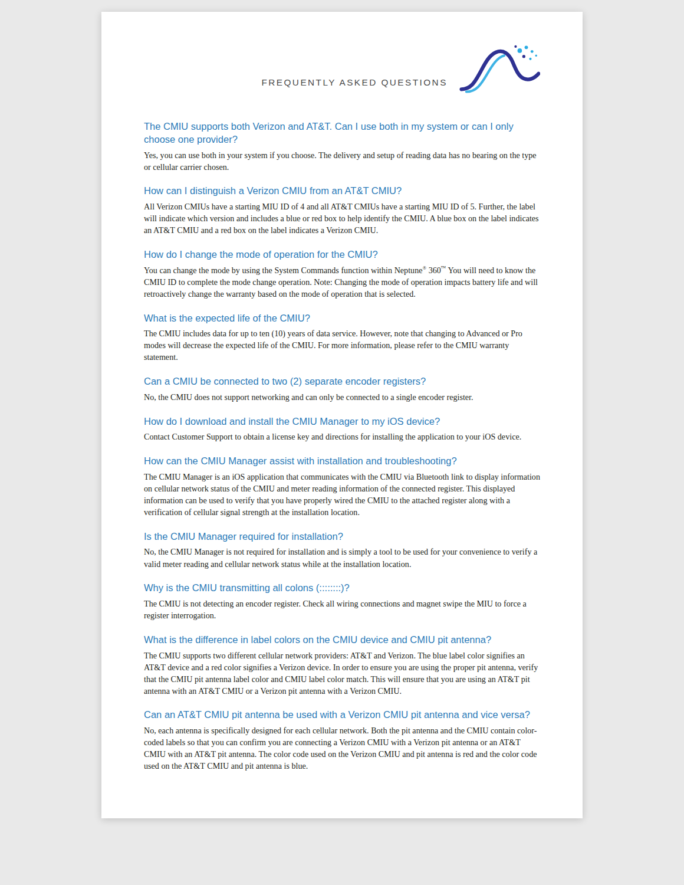Frequently Asked Questions
The CMIU supports both Verizon and AT&T. Can I use both in my system or can I only choose one provider?
Yes, you can use both in your system if you choose. The delivery and setup of reading data has no bearing on the type or cellular carrier chosen.
How can I distinguish a Verizon CMIU from an AT&T CMIU?
All Verizon CMIUs have a starting MIU ID of 4 and all AT&T CMIUs have a starting MIU ID of 5. Further, the label will indicate which version and includes a blue or red box to help identify the CMIU. A blue box on the label indicates an AT&T CMIU and a red box on the label indicates a Verizon CMIU.
How do I change the mode of operation for the CMIU?
You can change the mode by using the System Commands function within Neptune® 360™ You will need to know the CMIU ID to complete the mode change operation. Note: Changing the mode of operation impacts battery life and will retroactively change the warranty based on the mode of operation that is selected.
What is the expected life of the CMIU?
The CMIU includes data for up to ten (10) years of data service. However, note that changing to Advanced or Pro modes will decrease the expected life of the CMIU. For more information, please refer to the CMIU warranty statement.
Can a CMIU be connected to two (2) separate encoder registers?
No, the CMIU does not support networking and can only be connected to a single encoder register.
How do I download and install the CMIU Manager to my iOS device?
Contact Customer Support to obtain a license key and directions for installing the application to your iOS device.
How can the CMIU Manager assist with installation and troubleshooting?
The CMIU Manager is an iOS application that communicates with the CMIU via Bluetooth link to display information on cellular network status of the CMIU and meter reading information of the connected register. This displayed information can be used to verify that you have properly wired the CMIU to the attached register along with a verification of cellular signal strength at the installation location.
Is the CMIU Manager required for installation?
No, the CMIU Manager is not required for installation and is simply a tool to be used for your convenience to verify a valid meter reading and cellular network status while at the installation location.
Why is the CMIU transmitting all colons (::::::::)?
The CMIU is not detecting an encoder register. Check all wiring connections and magnet swipe the MIU to force a register interrogation.
What is the difference in label colors on the CMIU device and CMIU pit antenna?
The CMIU supports two different cellular network providers: AT&T and Verizon. The blue label color signifies an AT&T device and a red color signifies a Verizon device. In order to ensure you are using the proper pit antenna, verify that the CMIU pit antenna label color and CMIU label color match. This will ensure that you are using an AT&T pit antenna with an AT&T CMIU or a Verizon pit antenna with a Verizon CMIU.
Can an AT&T CMIU pit antenna be used with a Verizon CMIU pit antenna and vice versa?
No, each antenna is specifically designed for each cellular network. Both the pit antenna and the CMIU contain color-coded labels so that you can confirm you are connecting a Verizon CMIU with a Verizon pit antenna or an AT&T CMIU with an AT&T pit antenna. The color code used on the Verizon CMIU and pit antenna is red and the color code used on the AT&T CMIU and pit antenna is blue.